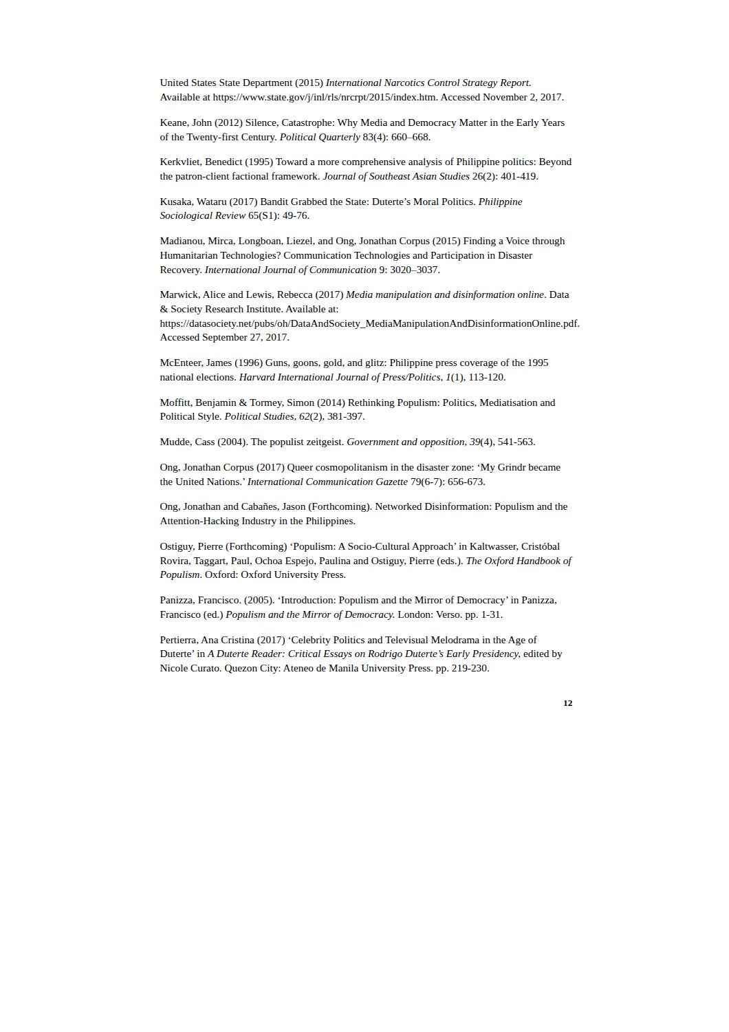United States State Department (2015) International Narcotics Control Strategy Report. Available at https://www.state.gov/j/inl/rls/nrcrpt/2015/index.htm. Accessed November 2, 2017.
Keane, John (2012) Silence, Catastrophe: Why Media and Democracy Matter in the Early Years of the Twenty-first Century. Political Quarterly 83(4): 660–668.
Kerkvliet, Benedict (1995) Toward a more comprehensive analysis of Philippine politics: Beyond the patron-client factional framework. Journal of Southeast Asian Studies 26(2): 401-419.
Kusaka, Wataru (2017) Bandit Grabbed the State: Duterte’s Moral Politics. Philippine Sociological Review 65(S1): 49-76.
Madianou, Mirca, Longboan, Liezel, and Ong, Jonathan Corpus (2015) Finding a Voice through Humanitarian Technologies? Communication Technologies and Participation in Disaster Recovery. International Journal of Communication 9: 3020–3037.
Marwick, Alice and Lewis, Rebecca (2017) Media manipulation and disinformation online. Data & Society Research Institute. Available at: https://datasociety.net/pubs/oh/DataAndSociety_MediaManipulationAndDisinformationOnline.pdf. Accessed September 27, 2017.
McEnteer, James (1996) Guns, goons, gold, and glitz: Philippine press coverage of the 1995 national elections. Harvard International Journal of Press/Politics, 1(1), 113-120.
Moffitt, Benjamin & Tormey, Simon (2014) Rethinking Populism: Politics, Mediatisation and Political Style. Political Studies, 62(2), 381-397.
Mudde, Cass (2004). The populist zeitgeist. Government and opposition, 39(4), 541-563.
Ong, Jonathan Corpus (2017) Queer cosmopolitanism in the disaster zone: ‘My Grindr became the United Nations.’ International Communication Gazette 79(6-7): 656-673.
Ong, Jonathan and Cabañes, Jason (Forthcoming). Networked Disinformation: Populism and the Attention-Hacking Industry in the Philippines.
Ostiguy, Pierre (Forthcoming) ‘Populism: A Socio-Cultural Approach’ in Kaltwasser, Cristóbal Rovira, Taggart, Paul, Ochoa Espejo, Paulina and Ostiguy, Pierre (eds.). The Oxford Handbook of Populism. Oxford: Oxford University Press.
Panizza, Francisco. (2005). ‘Introduction: Populism and the Mirror of Democracy’ in Panizza, Francisco (ed.) Populism and the Mirror of Democracy. London: Verso. pp. 1-31.
Pertierra, Ana Cristina (2017) ‘Celebrity Politics and Televisual Melodrama in the Age of Duterte’ in A Duterte Reader: Critical Essays on Rodrigo Duterte’s Early Presidency, edited by Nicole Curato. Quezon City: Ateneo de Manila University Press. pp. 219-230.
12